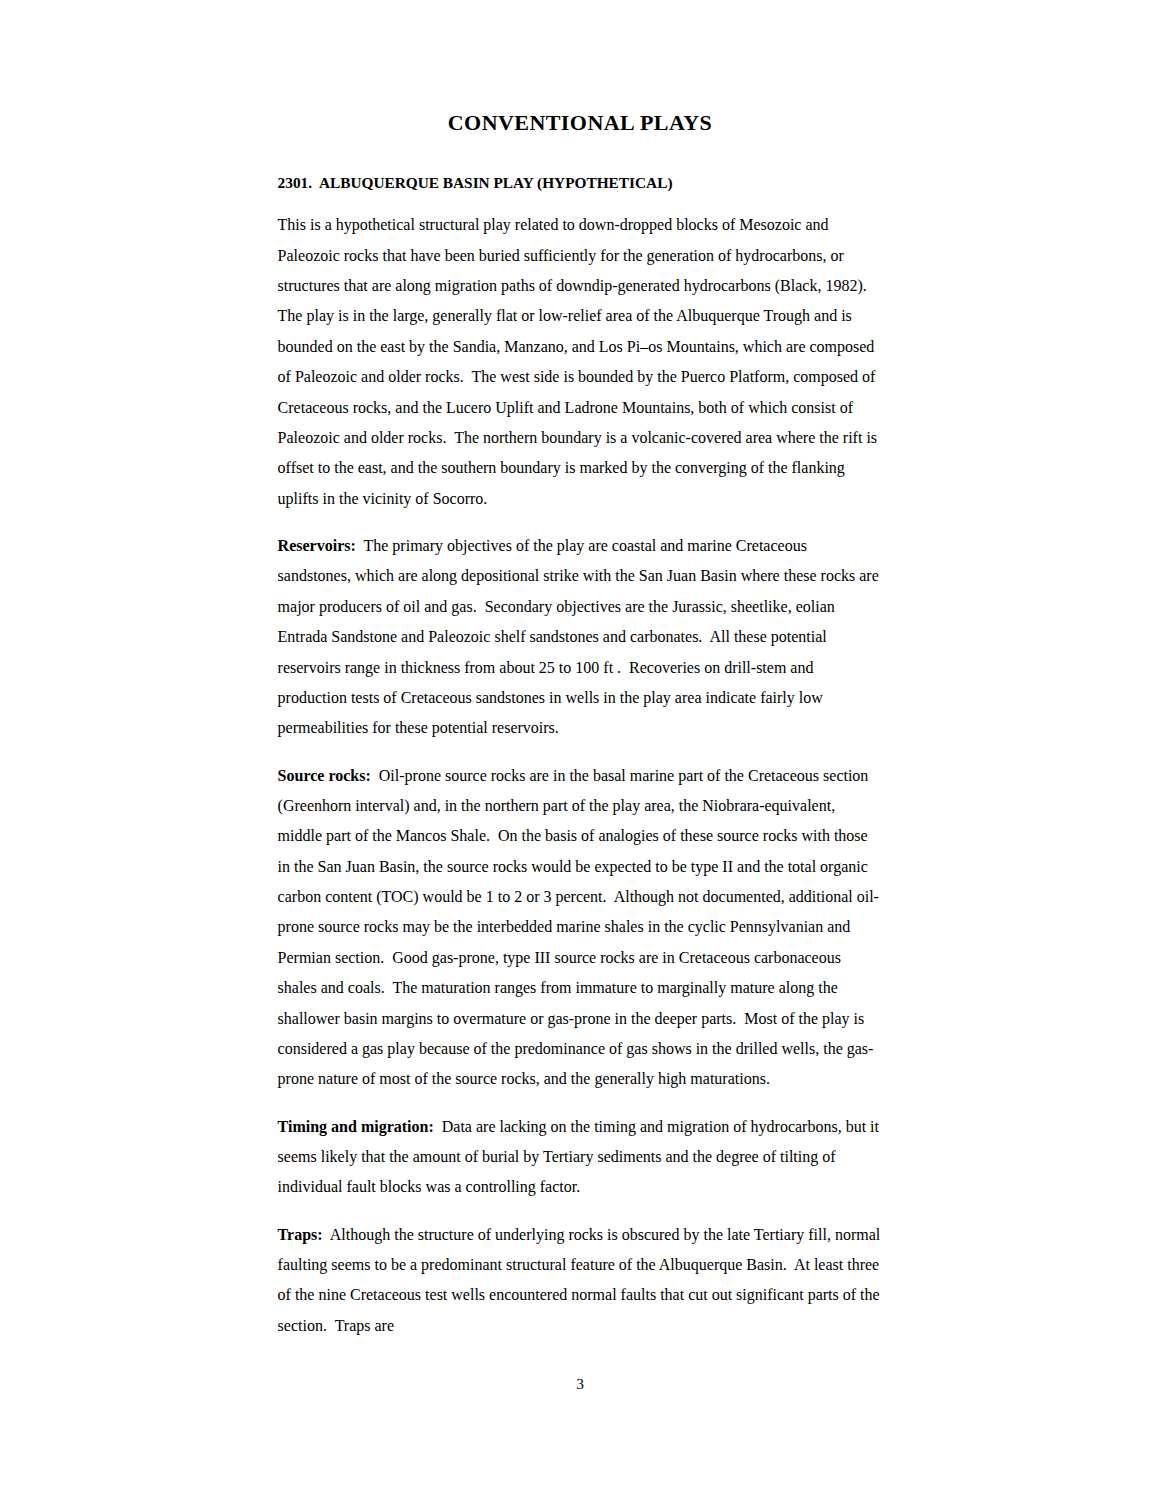CONVENTIONAL PLAYS
2301. ALBUQUERQUE BASIN PLAY (HYPOTHETICAL)
This is a hypothetical structural play related to down-dropped blocks of Mesozoic and Paleozoic rocks that have been buried sufficiently for the generation of hydrocarbons, or structures that are along migration paths of downdip-generated hydrocarbons (Black, 1982). The play is in the large, generally flat or low-relief area of the Albuquerque Trough and is bounded on the east by the Sandia, Manzano, and Los Pi–os Mountains, which are composed of Paleozoic and older rocks. The west side is bounded by the Puerco Platform, composed of Cretaceous rocks, and the Lucero Uplift and Ladrone Mountains, both of which consist of Paleozoic and older rocks. The northern boundary is a volcanic-covered area where the rift is offset to the east, and the southern boundary is marked by the converging of the flanking uplifts in the vicinity of Socorro.
Reservoirs: The primary objectives of the play are coastal and marine Cretaceous sandstones, which are along depositional strike with the San Juan Basin where these rocks are major producers of oil and gas. Secondary objectives are the Jurassic, sheetlike, eolian Entrada Sandstone and Paleozoic shelf sandstones and carbonates. All these potential reservoirs range in thickness from about 25 to 100 ft . Recoveries on drill-stem and production tests of Cretaceous sandstones in wells in the play area indicate fairly low permeabilities for these potential reservoirs.
Source rocks: Oil-prone source rocks are in the basal marine part of the Cretaceous section (Greenhorn interval) and, in the northern part of the play area, the Niobrara-equivalent, middle part of the Mancos Shale. On the basis of analogies of these source rocks with those in the San Juan Basin, the source rocks would be expected to be type II and the total organic carbon content (TOC) would be 1 to 2 or 3 percent. Although not documented, additional oil-prone source rocks may be the interbedded marine shales in the cyclic Pennsylvanian and Permian section. Good gas-prone, type III source rocks are in Cretaceous carbonaceous shales and coals. The maturation ranges from immature to marginally mature along the shallower basin margins to overmature or gas-prone in the deeper parts. Most of the play is considered a gas play because of the predominance of gas shows in the drilled wells, the gas-prone nature of most of the source rocks, and the generally high maturations.
Timing and migration: Data are lacking on the timing and migration of hydrocarbons, but it seems likely that the amount of burial by Tertiary sediments and the degree of tilting of individual fault blocks was a controlling factor.
Traps: Although the structure of underlying rocks is obscured by the late Tertiary fill, normal faulting seems to be a predominant structural feature of the Albuquerque Basin. At least three of the nine Cretaceous test wells encountered normal faults that cut out significant parts of the section. Traps are
3